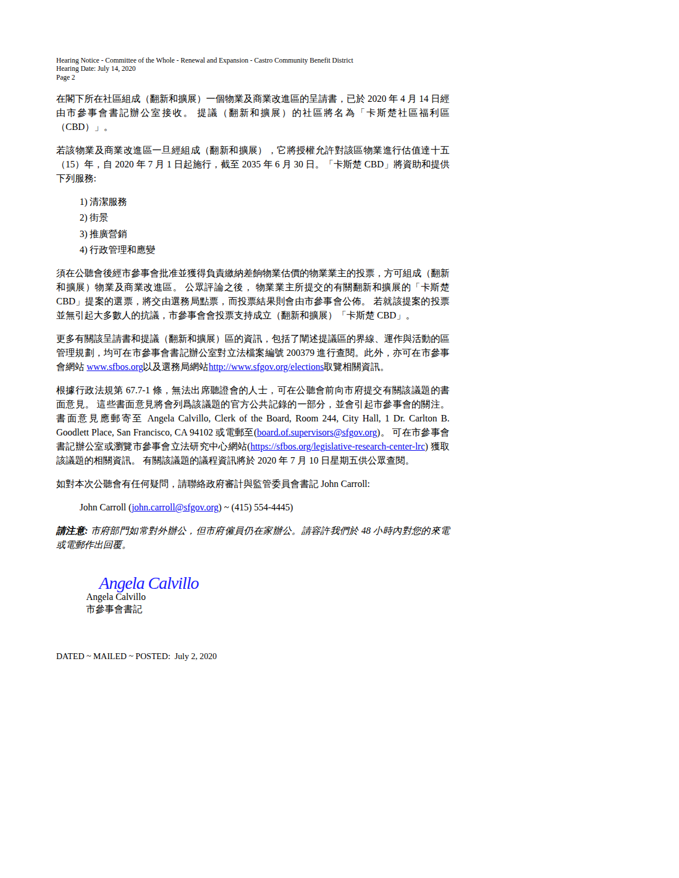Hearing Notice - Committee of the Whole - Renewal and Expansion - Castro Community Benefit District
Hearing Date: July 14, 2020
Page 2
在閣下所在社區組成（翻新和擴展）一個物業及商業改進區的呈請書，已於 2020 年 4 月 14 日經由市參事會書記辦公室接收。 提議（翻新和擴展）的社區將名為「卡斯楚社區福利區（CBD）」。
若該物業及商業改進區一旦經組成（翻新和擴展），它將授權允許對該區物業進行估值達十五（15）年，自 2020 年 7 月 1 日起施行，截至 2035 年 6 月 30 日。「卡斯楚 CBD」將資助和提供下列服務:
1) 清潔服務
2) 街景
3) 推廣營銷
4) 行政管理和應變
須在公聽會後經市參事會批准並獲得負責繳納差餉物業估價的物業業主的投票，方可組成（翻新和擴展）物業及商業改進區。 公眾評論之後， 物業業主所提交的有關翻新和擴展的「卡斯楚 CBD」提案的選票，將交由選務局點票，而投票結果則會由市參事會公佈。 若就該提案的投票並無引起大多數人的抗議，市參事會會投票支持成立（翻新和擴展）「卡斯楚 CBD」。
更多有關該呈請書和提議（翻新和擴展）區的資訊，包括了闡述提議區的界線、運作與活動的區管理規劃，均可在市參事會書記辦公室對立法檔案編號 200379 進行查閱。此外，亦可在市參事會網站 www.sfbos.org以及選務局網站http://www.sfgov.org/elections取覽相關資訊。
根據行政法規第 67.7-1 條，無法出席聽證會的人士，可在公聽會前向市府提交有關該議題的書面意見。 這些書面意見將會列爲該議題的官方公共記錄的一部分，並會引起市參事會的關注。 書面意見應郵寄至 Angela Calvillo, Clerk of the Board, Room 244, City Hall, 1 Dr. Carlton B. Goodlett Place, San Francisco, CA 94102 或電郵至(board.of.supervisors@sfgov.org)。 可在市參事會書記辦公室或瀏覽市參事會立法研究中心網站(https://sfbos.org/legislative-research-center-lrc) 獲取該議題的相關資訊。 有關該議題的議程資訊將於 2020 年 7 月 10 日星期五供公眾查閱。
如對本次公聽會有任何疑問，請聯絡政府審計與監管委員會書記 John Carroll:
John Carroll (john.carroll@sfgov.org) ~ (415) 554-4445)
請注意: 市府部門如常對外辦公，但市府僱員仍在家辦公。請容許我們於 48 小時內對您的來電或電郵作出回覆。
Angela Calvillo
Angela Calvillo
市參事會書記
DATED ~ MAILED ~ POSTED: July 2, 2020